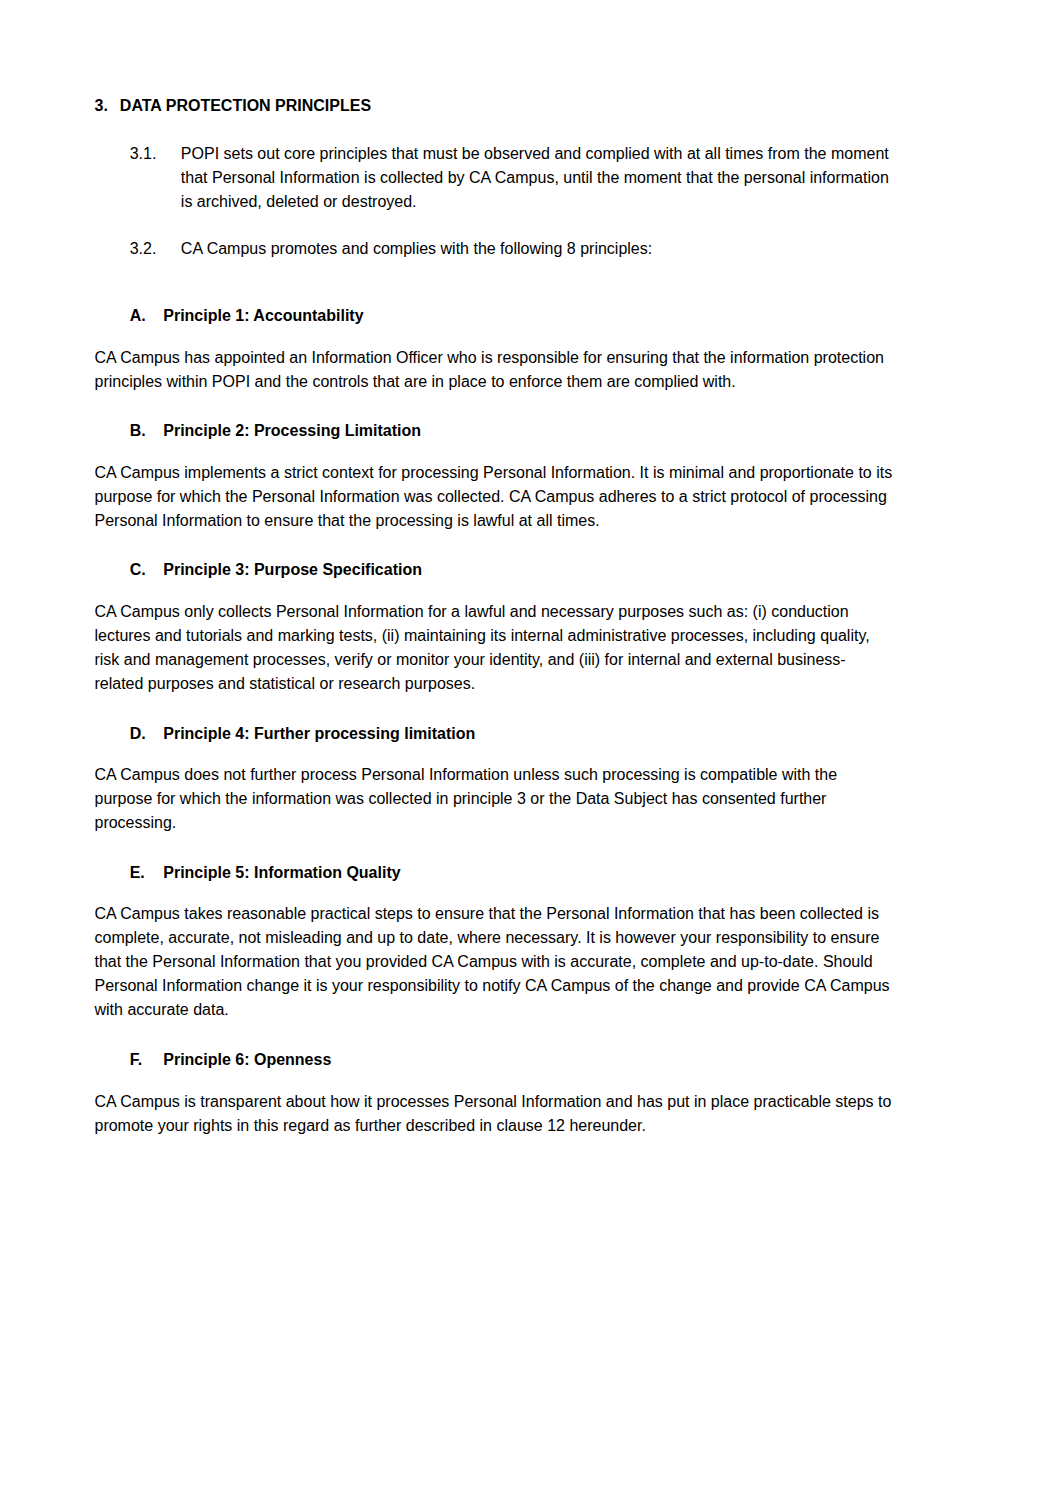3. DATA PROTECTION PRINCIPLES
3.1. POPI sets out core principles that must be observed and complied with at all times from the moment that Personal Information is collected by CA Campus, until the moment that the personal information is archived, deleted or destroyed.
3.2. CA Campus promotes and complies with the following 8 principles:
A. Principle 1: Accountability
CA Campus has appointed an Information Officer who is responsible for ensuring that the information protection principles within POPI and the controls that are in place to enforce them are complied with.
B. Principle 2: Processing Limitation
CA Campus implements a strict context for processing Personal Information. It is minimal and proportionate to its purpose for which the Personal Information was collected. CA Campus adheres to a strict protocol of processing Personal Information to ensure that the processing is lawful at all times.
C. Principle 3: Purpose Specification
CA Campus only collects Personal Information for a lawful and necessary purposes such as: (i) conduction lectures and tutorials and marking tests, (ii) maintaining its internal administrative processes, including quality, risk and management processes, verify or monitor your identity, and (iii) for internal and external business-related purposes and statistical or research purposes.
D. Principle 4: Further processing limitation
CA Campus does not further process Personal Information unless such processing is compatible with the purpose for which the information was collected in principle 3 or the Data Subject has consented further processing.
E. Principle 5: Information Quality
CA Campus takes reasonable practical steps to ensure that the Personal Information that has been collected is complete, accurate, not misleading and up to date, where necessary. It is however your responsibility to ensure that the Personal Information that you provided CA Campus with is accurate, complete and up-to-date. Should Personal Information change it is your responsibility to notify CA Campus of the change and provide CA Campus with accurate data.
F. Principle 6: Openness
CA Campus is transparent about how it processes Personal Information and has put in place practicable steps to promote your rights in this regard as further described in clause 12 hereunder.